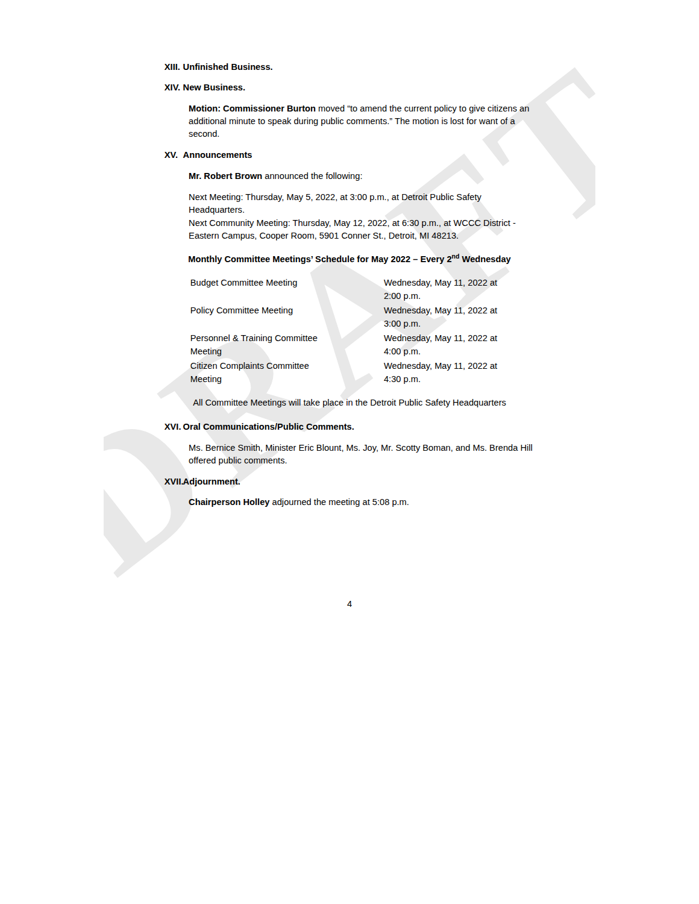DRAFT
XIII. Unfinished Business.
XIV. New Business.
Motion: Commissioner Burton moved “to amend the current policy to give citizens an additional minute to speak during public comments.” The motion is lost for want of a second.
XV. Announcements
Mr. Robert Brown announced the following:
Next Meeting: Thursday, May 5, 2022, at 3:00 p.m., at Detroit Public Safety Headquarters.
Next Community Meeting: Thursday, May 12, 2022, at 6:30 p.m., at WCCC District - Eastern Campus, Cooper Room, 5901 Conner St., Detroit, MI 48213.
Monthly Committee Meetings’ Schedule for May 2022 – Every 2nd Wednesday
| Budget Committee Meeting | Wednesday, May 11, 2022 at 2:00 p.m. |
| Policy Committee Meeting | Wednesday, May 11, 2022 at 3:00 p.m. |
| Personnel & Training Committee Meeting | Wednesday, May 11, 2022 at 4:00 p.m. |
| Citizen Complaints Committee Meeting | Wednesday, May 11, 2022 at 4:30 p.m. |
All Committee Meetings will take place in the Detroit Public Safety Headquarters
XVI. Oral Communications/Public Comments.
Ms. Bernice Smith, Minister Eric Blount, Ms. Joy, Mr. Scotty Boman, and Ms. Brenda Hill offered public comments.
XVII. Adjournment.
Chairperson Holley adjourned the meeting at 5:08 p.m.
4